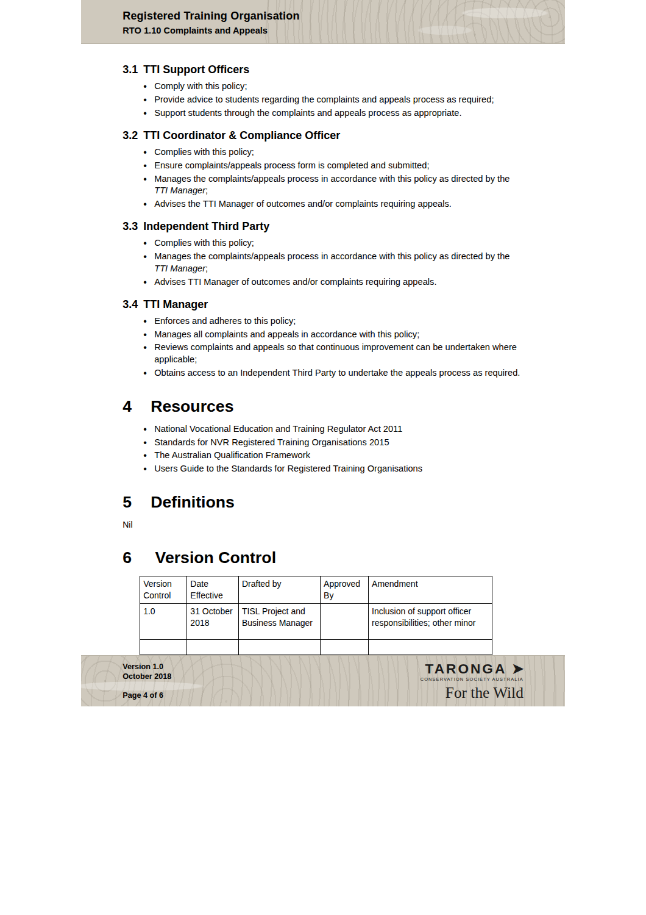Registered Training Organisation
RTO 1.10 Complaints and Appeals
3.1 TTI Support Officers
Comply with this policy;
Provide advice to students regarding the complaints and appeals process as required;
Support students through the complaints and appeals process as appropriate.
3.2 TTI Coordinator & Compliance Officer
Complies with this policy;
Ensure complaints/appeals process form is completed and submitted;
Manages the complaints/appeals process in accordance with this policy as directed by the TTI Manager;
Advises the TTI Manager of outcomes and/or complaints requiring appeals.
3.3 Independent Third Party
Complies with this policy;
Manages the complaints/appeals process in accordance with this policy as directed by the TTI Manager;
Advises TTI Manager of outcomes and/or complaints requiring appeals.
3.4 TTI Manager
Enforces and adheres to this policy;
Manages all complaints and appeals in accordance with this policy;
Reviews complaints and appeals so that continuous improvement can be undertaken where applicable;
Obtains access to an Independent Third Party to undertake the appeals process as required.
4 Resources
National Vocational Education and Training Regulator Act 2011
Standards for NVR Registered Training Organisations 2015
The Australian Qualification Framework
Users Guide to the Standards for Registered Training Organisations
5 Definitions
Nil
6 Version Control
| Version Control | Date Effective | Drafted by | Approved By | Amendment |
| --- | --- | --- | --- | --- |
| 1.0 | 31 October 2018 | TISL Project and Business Manager | | Inclusion of support officer responsibilities; other minor |
Version 1.0
October 2018
Page 4 of 6
TARONGA ➤
CONSERVATION SOCIETY AUSTRALIA
For the Wild